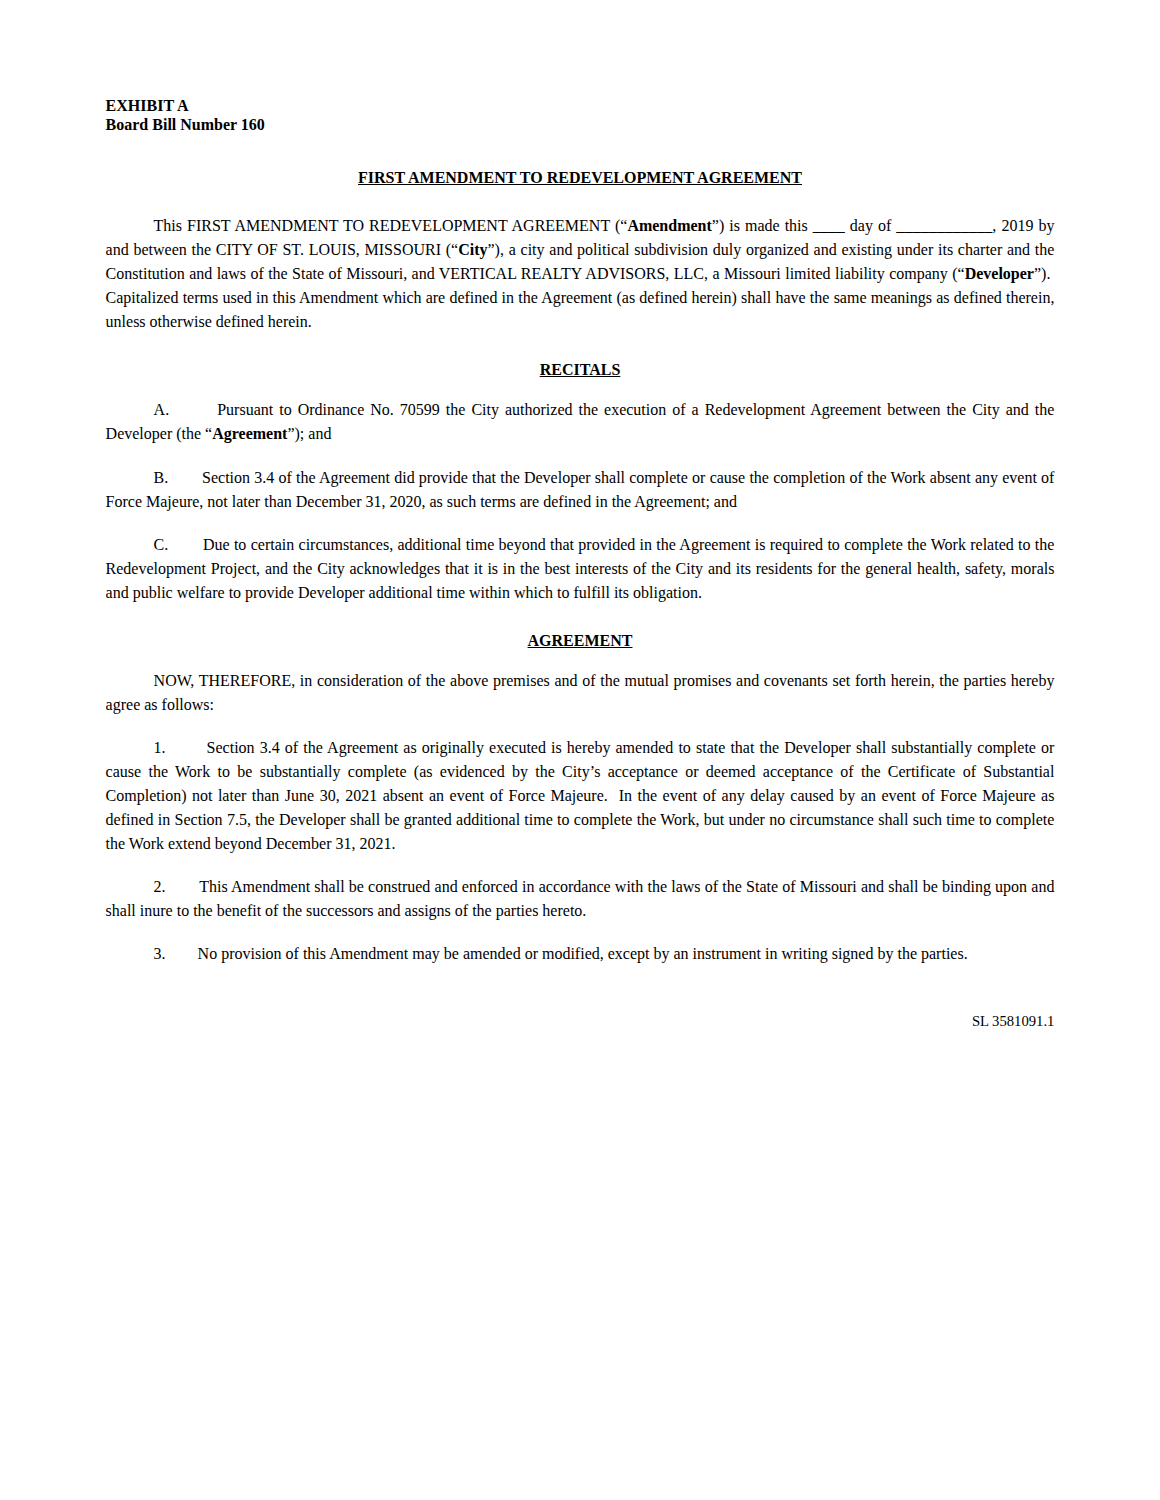EXHIBIT A
Board Bill Number 160
FIRST AMENDMENT TO REDEVELOPMENT AGREEMENT
This FIRST AMENDMENT TO REDEVELOPMENT AGREEMENT (“Amendment”) is made this ____ day of ____________, 2019 by and between the CITY OF ST. LOUIS, MISSOURI (“City”), a city and political subdivision duly organized and existing under its charter and the Constitution and laws of the State of Missouri, and VERTICAL REALTY ADVISORS, LLC, a Missouri limited liability company (“Developer”). Capitalized terms used in this Amendment which are defined in the Agreement (as defined herein) shall have the same meanings as defined therein, unless otherwise defined herein.
RECITALS
A. Pursuant to Ordinance No. 70599 the City authorized the execution of a Redevelopment Agreement between the City and the Developer (the “Agreement”); and
B. Section 3.4 of the Agreement did provide that the Developer shall complete or cause the completion of the Work absent any event of Force Majeure, not later than December 31, 2020, as such terms are defined in the Agreement; and
C. Due to certain circumstances, additional time beyond that provided in the Agreement is required to complete the Work related to the Redevelopment Project, and the City acknowledges that it is in the best interests of the City and its residents for the general health, safety, morals and public welfare to provide Developer additional time within which to fulfill its obligation.
AGREEMENT
NOW, THEREFORE, in consideration of the above premises and of the mutual promises and covenants set forth herein, the parties hereby agree as follows:
1. Section 3.4 of the Agreement as originally executed is hereby amended to state that the Developer shall substantially complete or cause the Work to be substantially complete (as evidenced by the City’s acceptance or deemed acceptance of the Certificate of Substantial Completion) not later than June 30, 2021 absent an event of Force Majeure. In the event of any delay caused by an event of Force Majeure as defined in Section 7.5, the Developer shall be granted additional time to complete the Work, but under no circumstance shall such time to complete the Work extend beyond December 31, 2021.
2. This Amendment shall be construed and enforced in accordance with the laws of the State of Missouri and shall be binding upon and shall inure to the benefit of the successors and assigns of the parties hereto.
3. No provision of this Amendment may be amended or modified, except by an instrument in writing signed by the parties.
SL 3581091.1